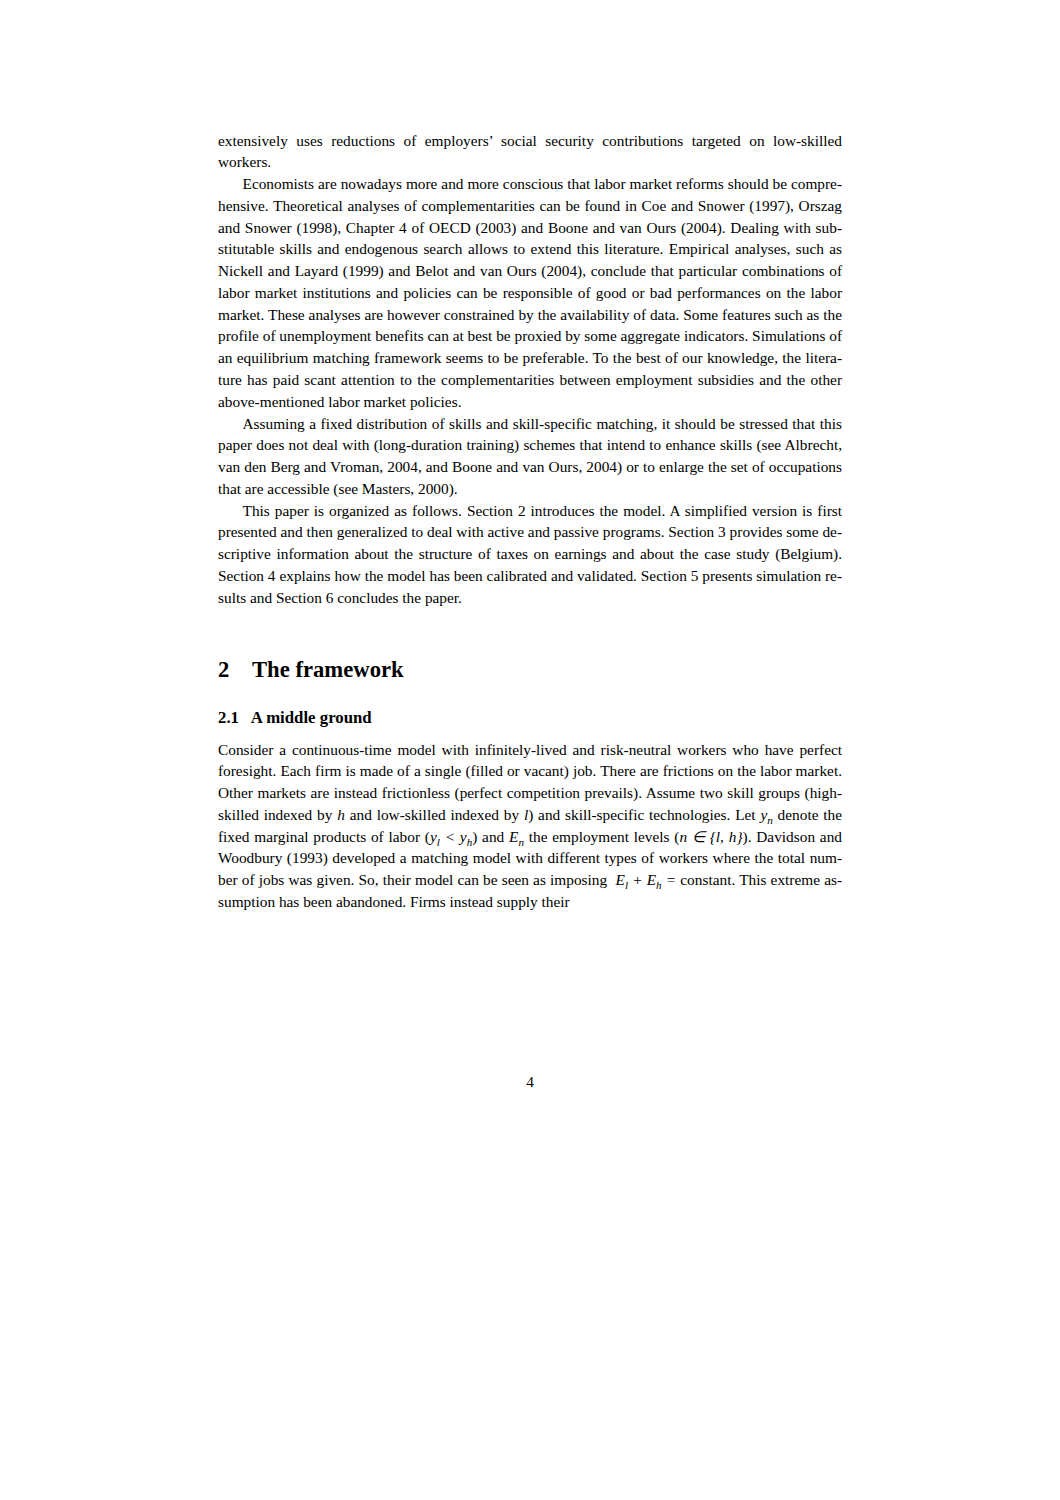extensively uses reductions of employers’ social security contributions targeted on low-skilled workers.
Economists are nowadays more and more conscious that labor market reforms should be comprehensive. Theoretical analyses of complementarities can be found in Coe and Snower (1997), Orszag and Snower (1998), Chapter 4 of OECD (2003) and Boone and van Ours (2004). Dealing with substitutable skills and endogenous search allows to extend this literature. Empirical analyses, such as Nickell and Layard (1999) and Belot and van Ours (2004), conclude that particular combinations of labor market institutions and policies can be responsible of good or bad performances on the labor market. These analyses are however constrained by the availability of data. Some features such as the profile of unemployment benefits can at best be proxied by some aggregate indicators. Simulations of an equilibrium matching framework seems to be preferable. To the best of our knowledge, the literature has paid scant attention to the complementarities between employment subsidies and the other above-mentioned labor market policies.
Assuming a fixed distribution of skills and skill-specific matching, it should be stressed that this paper does not deal with (long-duration training) schemes that intend to enhance skills (see Albrecht, van den Berg and Vroman, 2004, and Boone and van Ours, 2004) or to enlarge the set of occupations that are accessible (see Masters, 2000).
This paper is organized as follows. Section 2 introduces the model. A simplified version is first presented and then generalized to deal with active and passive programs. Section 3 provides some descriptive information about the structure of taxes on earnings and about the case study (Belgium). Section 4 explains how the model has been calibrated and validated. Section 5 presents simulation results and Section 6 concludes the paper.
2 The framework
2.1 A middle ground
Consider a continuous-time model with infinitely-lived and risk-neutral workers who have perfect foresight. Each firm is made of a single (filled or vacant) job. There are frictions on the labor market. Other markets are instead frictionless (perfect competition prevails). Assume two skill groups (high-skilled indexed by h and low-skilled indexed by l) and skill-specific technologies. Let yn denote the fixed marginal products of labor (yl < yh) and En the employment levels (n ∈ {l, h}). Davidson and Woodbury (1993) developed a matching model with different types of workers where the total number of jobs was given. So, their model can be seen as imposing El + Eh = constant. This extreme assumption has been abandoned. Firms instead supply their
4